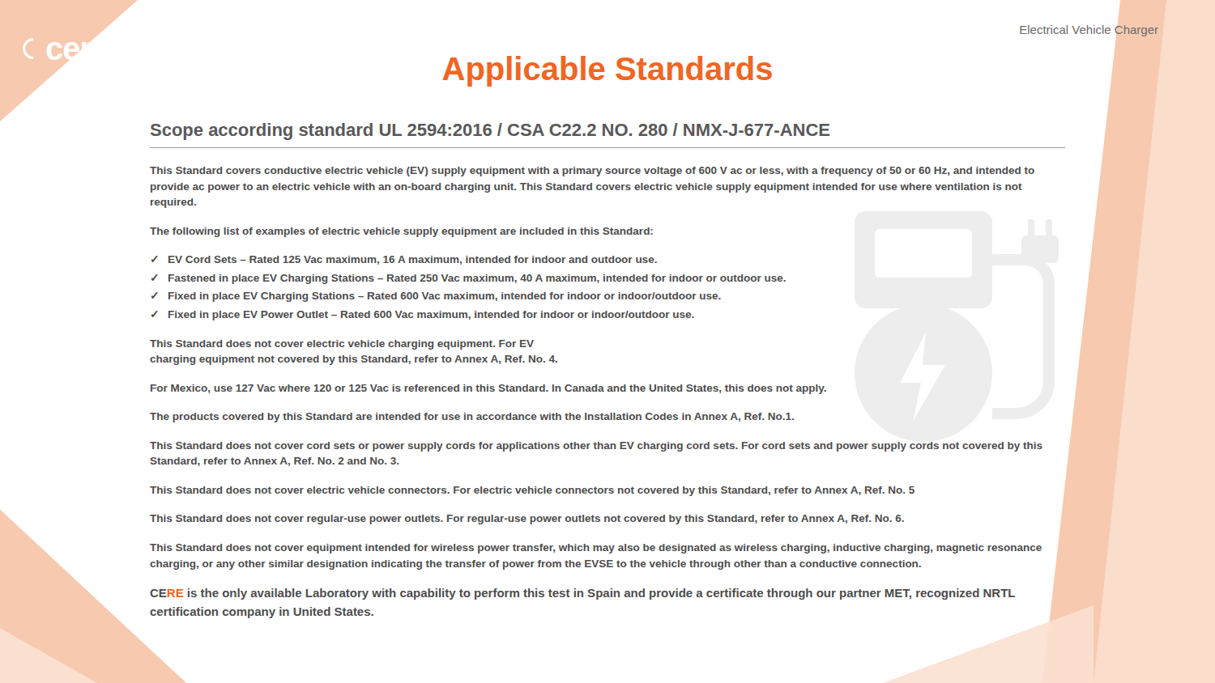cere
Electrical Vehicle Charger
Applicable Standards
Scope according standard UL 2594:2016 / CSA C22.2 NO. 280 / NMX-J-677-ANCE
This Standard covers conductive electric vehicle (EV) supply equipment with a primary source voltage of 600 V ac or less, with a frequency of 50 or 60 Hz, and intended to provide ac power to an electric vehicle with an on-board charging unit. This Standard covers electric vehicle supply equipment intended for use where ventilation is not required.
The following list of examples of electric vehicle supply equipment are included in this Standard:
EV Cord Sets – Rated 125 Vac maximum, 16 A maximum, intended for indoor and outdoor use.
Fastened in place EV Charging Stations – Rated 250 Vac maximum, 40 A maximum, intended for indoor or outdoor use.
Fixed in place EV Charging Stations – Rated 600 Vac maximum, intended for indoor or indoor/outdoor use.
Fixed in place EV Power Outlet – Rated 600 Vac maximum, intended for indoor or indoor/outdoor use.
This Standard does not cover electric vehicle charging equipment. For EV
charging equipment not covered by this Standard, refer to Annex A, Ref. No. 4.
For Mexico, use 127 Vac where 120 or 125 Vac is referenced in this Standard. In Canada and the United States, this does not apply.
The products covered by this Standard are intended for use in accordance with the Installation Codes in Annex A, Ref. No.1.
This Standard does not cover cord sets or power supply cords for applications other than EV charging cord sets. For cord sets and power supply cords not covered by this Standard, refer to Annex A, Ref. No. 2 and No. 3.
This Standard does not cover electric vehicle connectors. For electric vehicle connectors not covered by this Standard, refer to Annex A, Ref. No. 5
This Standard does not cover regular-use power outlets. For regular-use power outlets not covered by this Standard, refer to Annex A, Ref. No. 6.
This Standard does not cover equipment intended for wireless power transfer, which may also be designated as wireless charging, inductive charging, magnetic resonance charging, or any other similar designation indicating the transfer of power from the EVSE to the vehicle through other than a conductive connection.
CE RE is the only available Laboratory with capability to perform this test in Spain and provide a certificate through our partner MET, recognized NRTL certification company in United States.